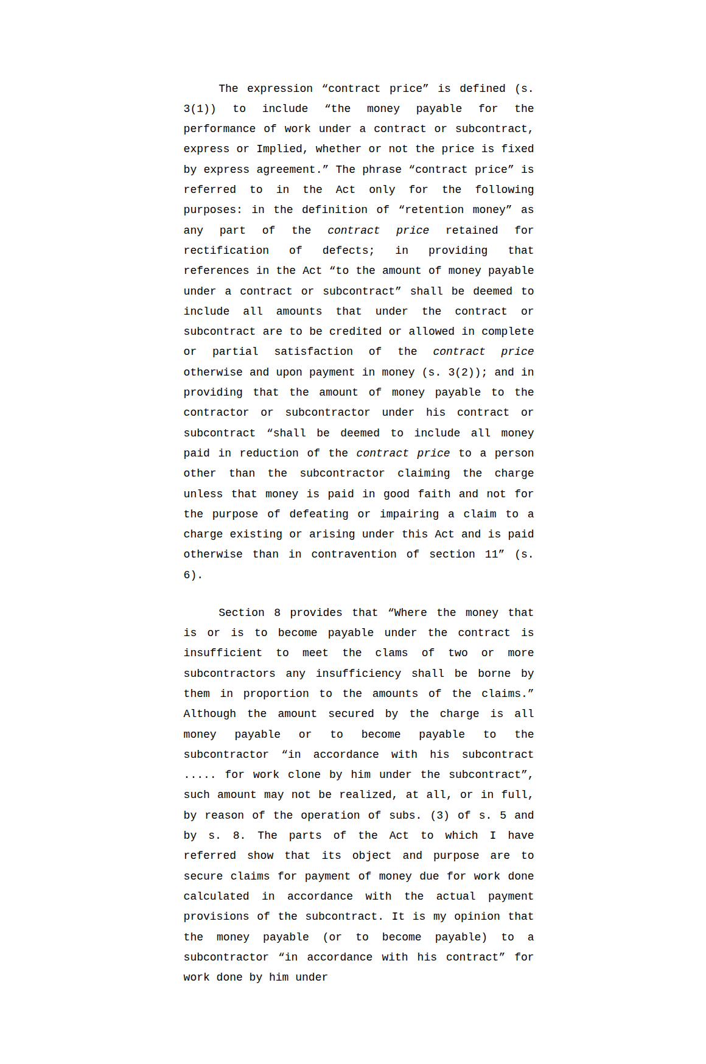The expression “contract price” is defined (s. 3(1)) to include “the money payable for the performance of work under a contract or subcontract, express or Implied, whether or not the price is fixed by express agreement.” The phrase “contract price” is referred to in the Act only for the following purposes: in the definition of “retention money” as any part of the contract price retained for rectification of defects; in providing that references in the Act “to the amount of money payable under a contract or subcontract” shall be deemed to include all amounts that under the contract or subcontract are to be credited or allowed in complete or partial satisfaction of the contract price otherwise and upon payment in money (s. 3(2)); and in providing that the amount of money payable to the contractor or subcontractor under his contract or subcontract “shall be deemed to include all money paid in reduction of the contract price to a person other than the subcontractor claiming the charge unless that money is paid in good faith and not for the purpose of defeating or impairing a claim to a charge existing or arising under this Act and is paid otherwise than in contravention of section 11” (s. 6).
Section 8 provides that “Where the money that is or is to become payable under the contract is insufficient to meet the clams of two or more subcontractors any insufficiency shall be borne by them in proportion to the amounts of the claims.” Although the amount secured by the charge is all money payable or to become payable to the subcontractor “in accordance with his subcontract ..... for work clone by him under the subcontract”, such amount may not be realized, at all, or in full, by reason of the operation of subs. (3) of s. 5 and by s. 8. The parts of the Act to which I have referred show that its object and purpose are to secure claims for payment of money due for work done calculated in accordance with the actual payment provisions of the subcontract. It is my opinion that the money payable (or to become payable) to a subcontractor “in accordance with his contract” for work done by him under